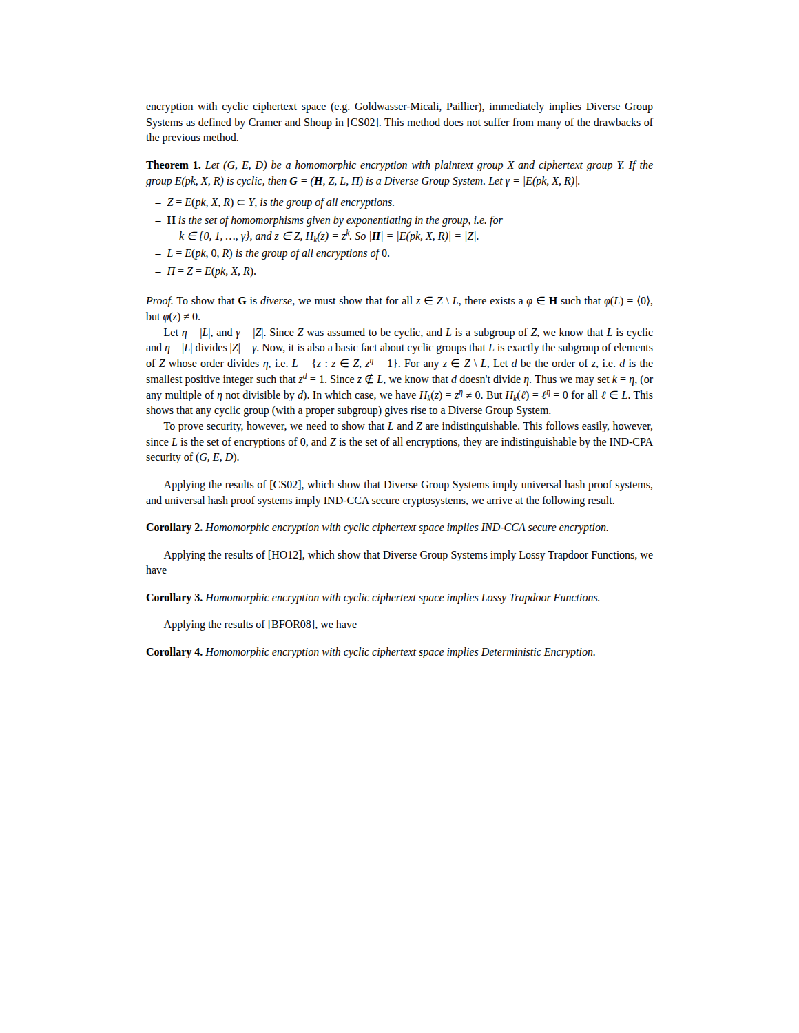encryption with cyclic ciphertext space (e.g. Goldwasser-Micali, Paillier), immediately implies Diverse Group Systems as defined by Cramer and Shoup in [CS02]. This method does not suffer from many of the drawbacks of the previous method.
Theorem 1. Let (G, E, D) be a homomorphic encryption with plaintext group X and ciphertext group Y. If the group E(pk, X, R) is cyclic, then G = (H, Z, L, Π) is a Diverse Group System. Let γ = |E(pk, X, R)|.
Z = E(pk, X, R) ⊂ Y, is the group of all encryptions.
H is the set of homomorphisms given by exponentiating in the group, i.e. for k ∈ {0, 1, …, γ}, and z ∈ Z, Hk(z) = zk. So |H| = |E(pk, X, R)| = |Z|.
L = E(pk, 0, R) is the group of all encryptions of 0.
Π = Z = E(pk, X, R).
Proof. To show that G is diverse, we must show that for all z ∈ Z \ L, there exists a φ ∈ H such that φ(L) = ⟨0⟩, but φ(z) ≠ 0.
Let η = |L|, and γ = |Z|. Since Z was assumed to be cyclic, and L is a subgroup of Z, we know that L is cyclic and η = |L| divides |Z| = γ. Now, it is also a basic fact about cyclic groups that L is exactly the subgroup of elements of Z whose order divides η, i.e. L = {z : z ∈ Z, zη = 1}. For any z ∈ Z \ L, Let d be the order of z, i.e. d is the smallest positive integer such that zd = 1. Since z ∉ L, we know that d doesn't divide η. Thus we may set k = η, (or any multiple of η not divisible by d). In which case, we have Hk(z) = zη ≠ 0. But Hk(ℓ) = ℓη = 0 for all ℓ ∈ L. This shows that any cyclic group (with a proper subgroup) gives rise to a Diverse Group System.
To prove security, however, we need to show that L and Z are indistinguishable. This follows easily, however, since L is the set of encryptions of 0, and Z is the set of all encryptions, they are indistinguishable by the IND-CPA security of (G, E, D).
Applying the results of [CS02], which show that Diverse Group Systems imply universal hash proof systems, and universal hash proof systems imply IND-CCA secure cryptosystems, we arrive at the following result.
Corollary 2. Homomorphic encryption with cyclic ciphertext space implies IND-CCA secure encryption.
Applying the results of [HO12], which show that Diverse Group Systems imply Lossy Trapdoor Functions, we have
Corollary 3. Homomorphic encryption with cyclic ciphertext space implies Lossy Trapdoor Functions.
Applying the results of [BFOR08], we have
Corollary 4. Homomorphic encryption with cyclic ciphertext space implies Deterministic Encryption.